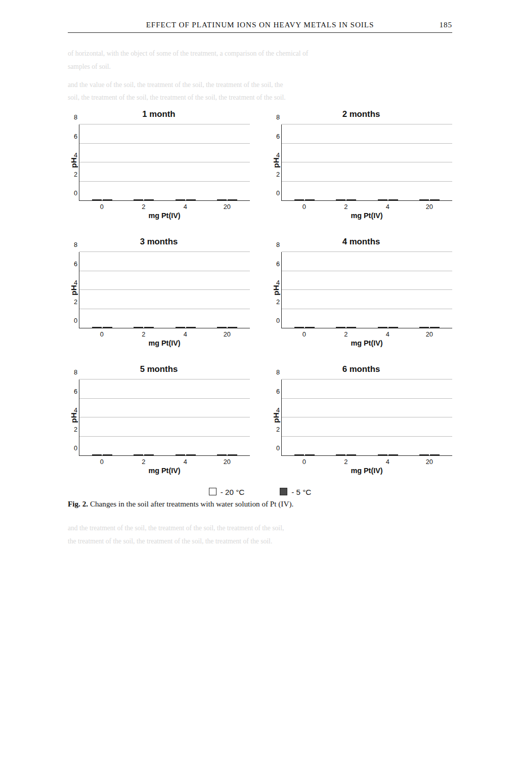Effect of Platinum Ions on Heavy Metals in Soils 185
of horizontal, with the object of some of the treatment, a comparison of the chemical of
samples of soil.
and the value of the soil, the treatment of the soil, the treatment of the soil, the
soil, the treatment of the soil, the treatment of the soil, the treatment of the soil.
1 month
pH
0
2
4
6
8
02420
mg Pt(IV)
2 months
pH
0
2
4
6
8
02420
mg Pt(IV)
3 months
pH
0
2
4
6
8
02420
mg Pt(IV)
4 months
pH
0
2
4
6
8
02420
mg Pt(IV)
5 months
pH
0
2
4
6
8
02420
mg Pt(IV)
6 months
pH
0
2
4
6
8
02420
mg Pt(IV)
- 20 °C - 5 °C
Fig. 2. Changes in the soil after treatments with water solution of Pt (IV).
and the treatment of the soil, the treatment of the soil, the treatment of the soil,
the treatment of the soil, the treatment of the soil, the treatment of the soil.